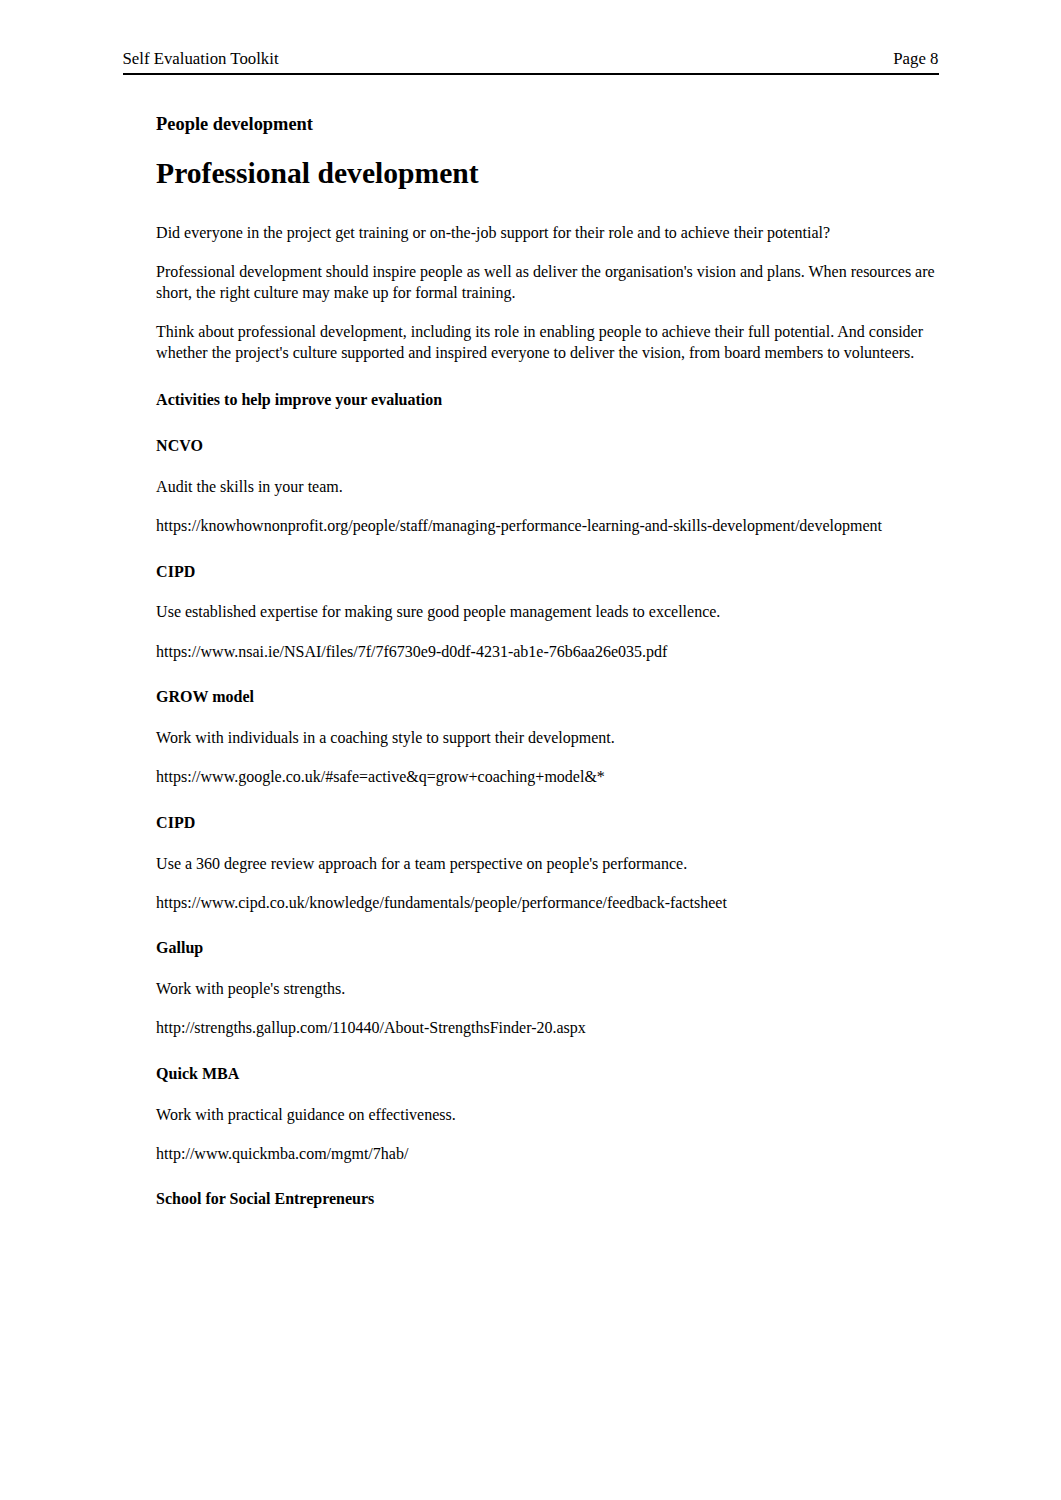Self Evaluation Toolkit Page 8
People development
Professional development
Did everyone in the project get training or on-the-job support for their role and to achieve their potential?
Professional development should inspire people as well as deliver the organisation's vision and plans. When resources are short, the right culture may make up for formal training.
Think about professional development, including its role in enabling people to achieve their full potential. And consider whether the project's culture supported and inspired everyone to deliver the vision, from board members to volunteers.
Activities to help improve your evaluation
NCVO
Audit the skills in your team.
https://knowhownonprofit.org/people/staff/managing-performance-learning-and-skills-development/development
CIPD
Use established expertise for making sure good people management leads to excellence.
https://www.nsai.ie/NSAI/files/7f/7f6730e9-d0df-4231-ab1e-76b6aa26e035.pdf
GROW model
Work with individuals in a coaching style to support their development.
https://www.google.co.uk/#safe=active&q=grow+coaching+model&*
CIPD
Use a 360 degree review approach for a team perspective on people's performance.
https://www.cipd.co.uk/knowledge/fundamentals/people/performance/feedback-factsheet
Gallup
Work with people's strengths.
http://strengths.gallup.com/110440/About-StrengthsFinder-20.aspx
Quick MBA
Work with practical guidance on effectiveness.
http://www.quickmba.com/mgmt/7hab/
School for Social Entrepreneurs